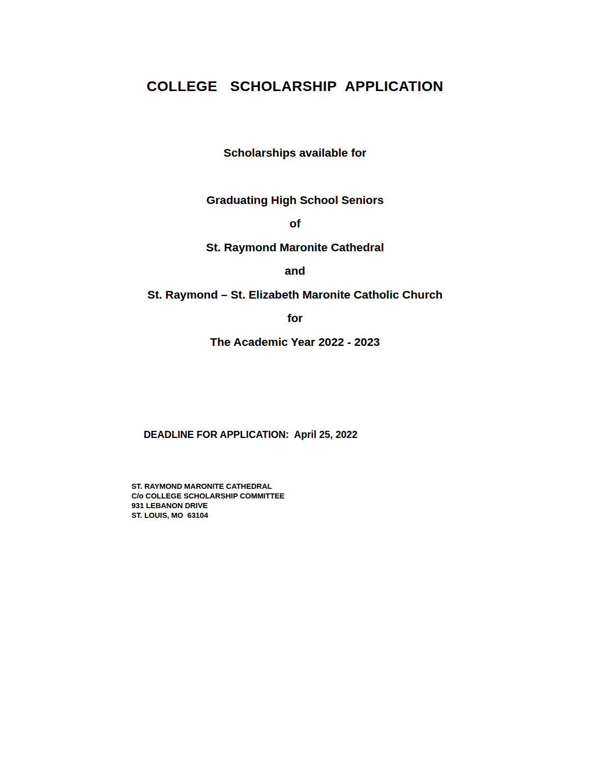COLLEGE SCHOLARSHIP APPLICATION
Scholarships available for
Graduating High School Seniors
of
St. Raymond Maronite Cathedral
and
St. Raymond – St. Elizabeth Maronite Catholic Church
for
The Academic Year 2022 - 2023
DEADLINE FOR APPLICATION: April 25, 2022
ST. RAYMOND MARONITE CATHEDRAL
C/o COLLEGE SCHOLARSHIP COMMITTEE
931 LEBANON DRIVE
ST. LOUIS, MO 63104